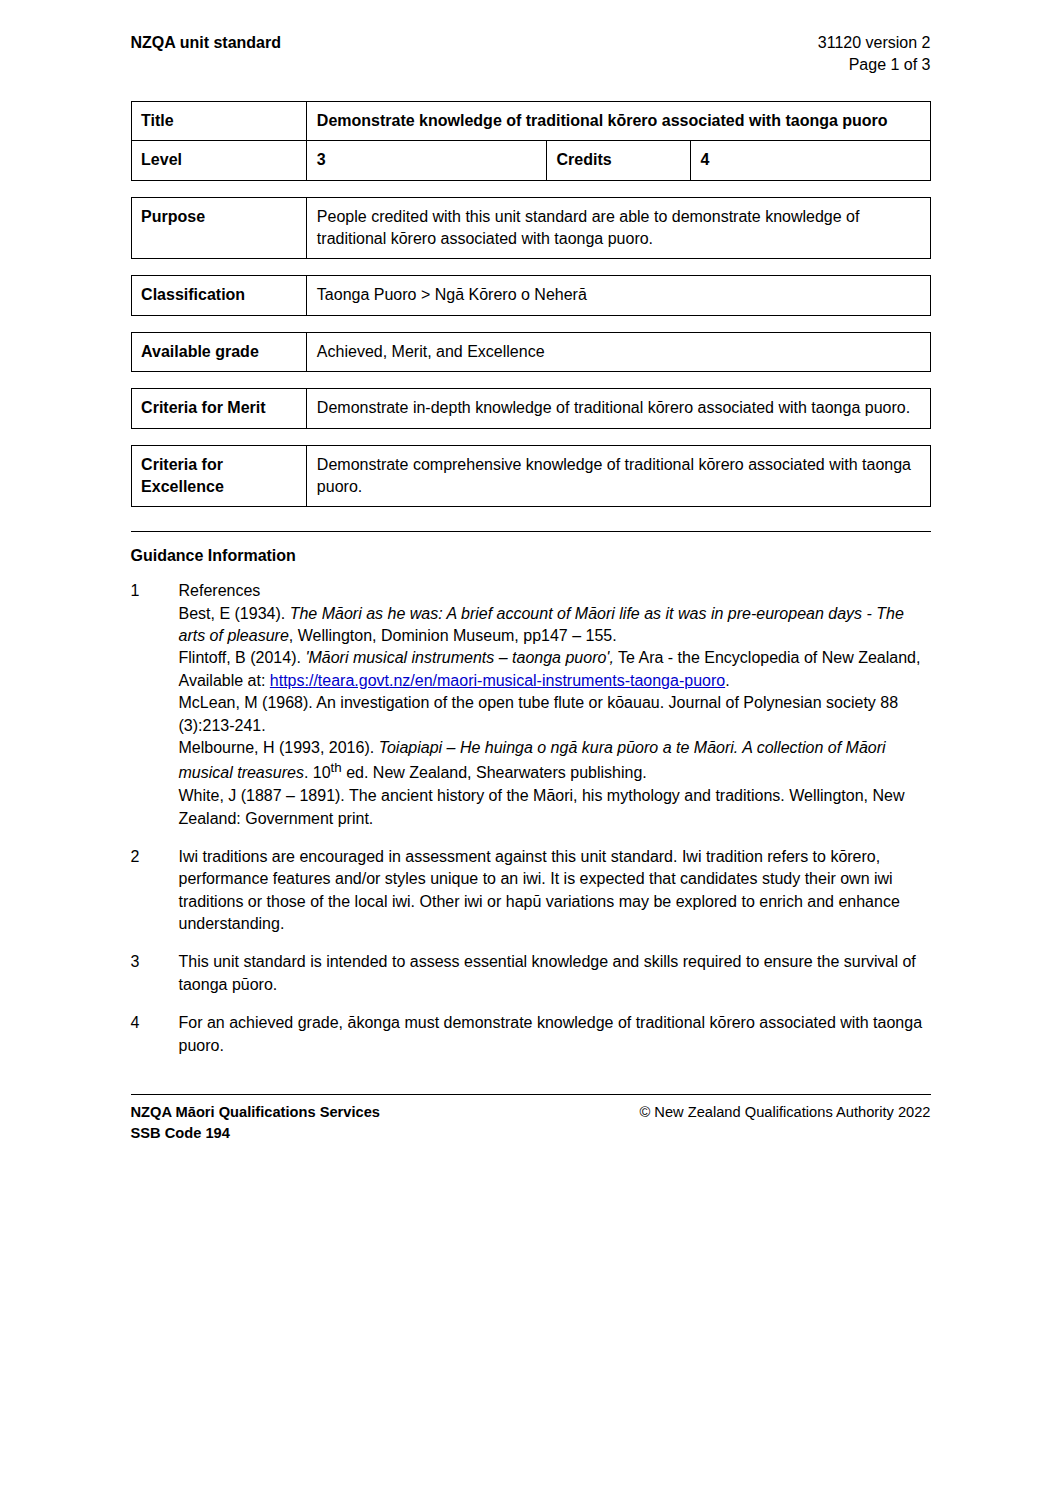NZQA unit standard
31120 version 2
Page 1 of 3
| Title | Demonstrate knowledge of traditional kōrero associated with taonga puoro |
| Level | 3 | Credits | 4 |
| Purpose | People credited with this unit standard are able to demonstrate knowledge of traditional kōrero associated with taonga puoro. |
| Classification | Taonga Puoro > Ngā Kōrero o Neherā |
| Available grade | Achieved, Merit, and Excellence |
| Criteria for Merit | Demonstrate in-depth knowledge of traditional kōrero associated with taonga puoro. |
| Criteria for Excellence | Demonstrate comprehensive knowledge of traditional kōrero associated with taonga puoro. |
Guidance Information
References
Best, E (1934). The Māori as he was: A brief account of Māori life as it was in pre-european days - The arts of pleasure, Wellington, Dominion Museum, pp147 – 155.
Flintoff, B (2014). 'Māori musical instruments – taonga puoro', Te Ara - the Encyclopedia of New Zealand, Available at: https://teara.govt.nz/en/maori-musical-instruments-taonga-puoro.
McLean, M (1968). An investigation of the open tube flute or kōauau. Journal of Polynesian society 88 (3):213-241.
Melbourne, H (1993, 2016). Toiapiapi – He huinga o ngā kura pūoro a te Māori. A collection of Māori musical treasures. 10th ed. New Zealand, Shearwaters publishing.
White, J (1887 – 1891). The ancient history of the Māori, his mythology and traditions. Wellington, New Zealand: Government print.
Iwi traditions are encouraged in assessment against this unit standard. Iwi tradition refers to kōrero, performance features and/or styles unique to an iwi. It is expected that candidates study their own iwi traditions or those of the local iwi. Other iwi or hapū variations may be explored to enrich and enhance understanding.
This unit standard is intended to assess essential knowledge and skills required to ensure the survival of taonga pūoro.
For an achieved grade, ākonga must demonstrate knowledge of traditional kōrero associated with taonga puoro.
NZQA Māori Qualifications Services
SSB Code 194
© New Zealand Qualifications Authority 2022